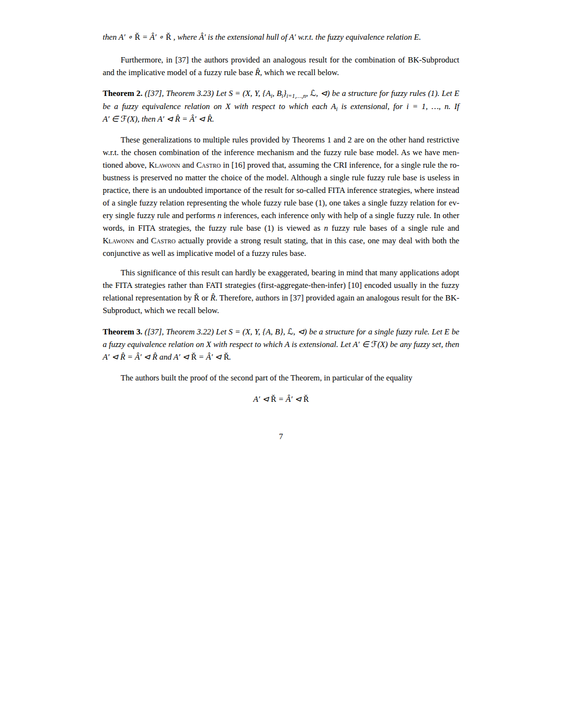then A′ ∘ Ř = Â′ ∘ Ř , where Â′ is the extensional hull of A′ w.r.t. the fuzzy equivalence relation E.
Furthermore, in [37] the authors provided an analogous result for the combination of BK-Subproduct and the implicative model of a fuzzy rule base R̂, which we recall below.
Theorem 2. ([37], Theorem 3.23) Let S = (X, Y, {Ai, Bi}i=1,…,n, ℒ, ⊲) be a structure for fuzzy rules (1). Let E be a fuzzy equivalence relation on X with respect to which each Ai is extensional, for i = 1, …, n. If A′ ∈ ℱ(X), then A′ ⊲ R̂ = Â′ ⊲ R̂.
These generalizations to multiple rules provided by Theorems 1 and 2 are on the other hand restrictive w.r.t. the chosen combination of the inference mechanism and the fuzzy rule base model. As we have mentioned above, Klawonn and Castro in [16] proved that, assuming the CRI inference, for a single rule the robustness is preserved no matter the choice of the model. Although a single rule fuzzy rule base is useless in practice, there is an undoubted importance of the result for so-called FITA inference strategies, where instead of a single fuzzy relation representing the whole fuzzy rule base (1), one takes a single fuzzy relation for every single fuzzy rule and performs n inferences, each inference only with help of a single fuzzy rule. In other words, in FITA strategies, the fuzzy rule base (1) is viewed as n fuzzy rule bases of a single rule and Klawonn and Castro actually provide a strong result stating, that in this case, one may deal with both the conjunctive as well as implicative model of a fuzzy rules base.
This significance of this result can hardly be exaggerated, bearing in mind that many applications adopt the FITA strategies rather than FATI strategies (first-aggregate-then-infer) [10] encoded usually in the fuzzy relational representation by Ř or R̂. Therefore, authors in [37] provided again an analogous result for the BK-Subproduct, which we recall below.
Theorem 3. ([37], Theorem 3.22) Let S = (X, Y, {A, B}, ℒ, ⊲) be a structure for a single fuzzy rule. Let E be a fuzzy equivalence relation on X with respect to which A is extensional. Let A′ ∈ ℱ(X) be any fuzzy set, then A′ ⊲ R̂ = Â′ ⊲ R̂ and A′ ⊲ Ř = Â′ ⊲ Ř.
The authors built the proof of the second part of the Theorem, in particular of the equality
A′ ⊲ Ř = Â′ ⊲ Ř
7